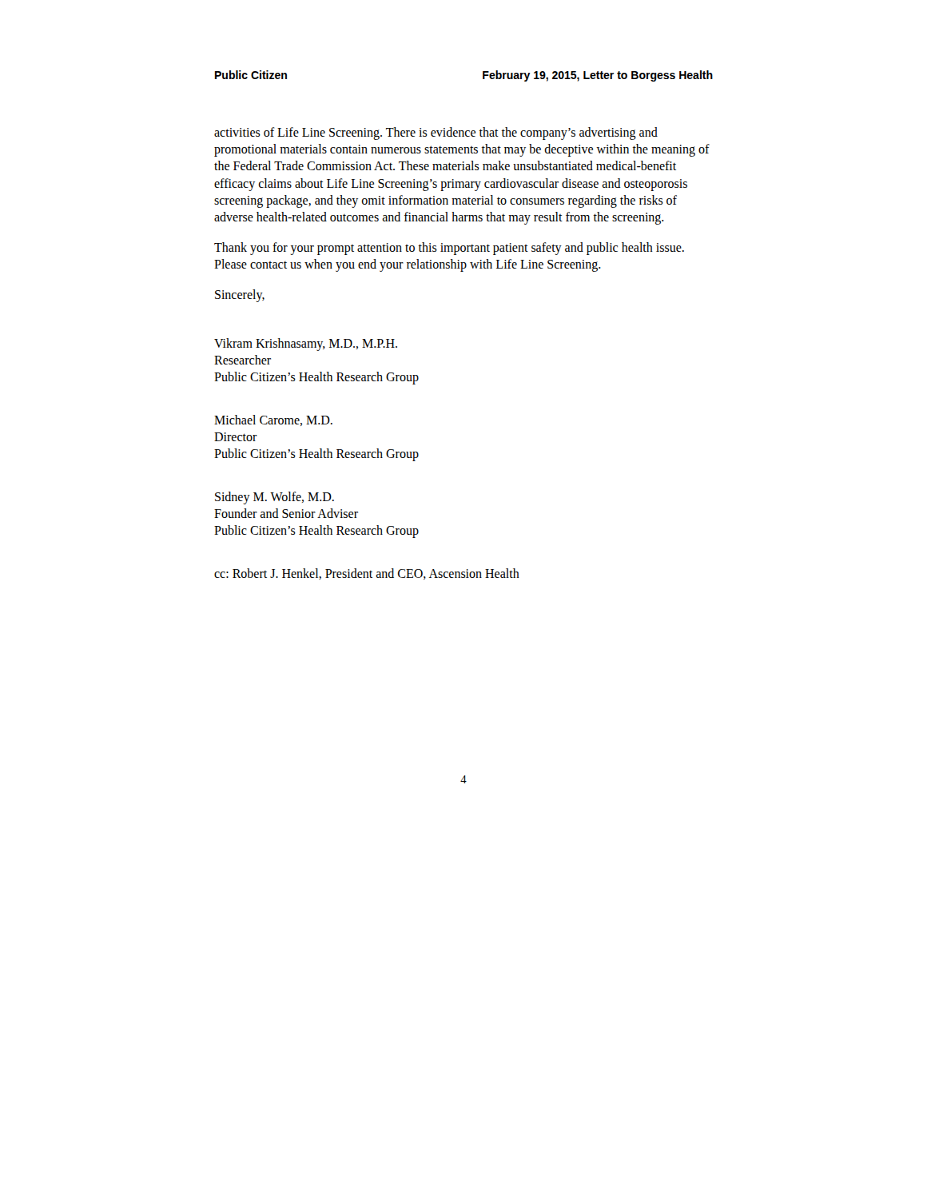Public Citizen
February 19, 2015, Letter to Borgess Health
activities of Life Line Screening. There is evidence that the company’s advertising and promotional materials contain numerous statements that may be deceptive within the meaning of the Federal Trade Commission Act. These materials make unsubstantiated medical-benefit efficacy claims about Life Line Screening’s primary cardiovascular disease and osteoporosis screening package, and they omit information material to consumers regarding the risks of adverse health-related outcomes and financial harms that may result from the screening.
Thank you for your prompt attention to this important patient safety and public health issue. Please contact us when you end your relationship with Life Line Screening.
Sincerely,
Vikram Krishnasamy, M.D., M.P.H.
Researcher
Public Citizen’s Health Research Group
Michael Carome, M.D.
Director
Public Citizen’s Health Research Group
Sidney M. Wolfe, M.D.
Founder and Senior Adviser
Public Citizen’s Health Research Group
cc: Robert J. Henkel, President and CEO, Ascension Health
4